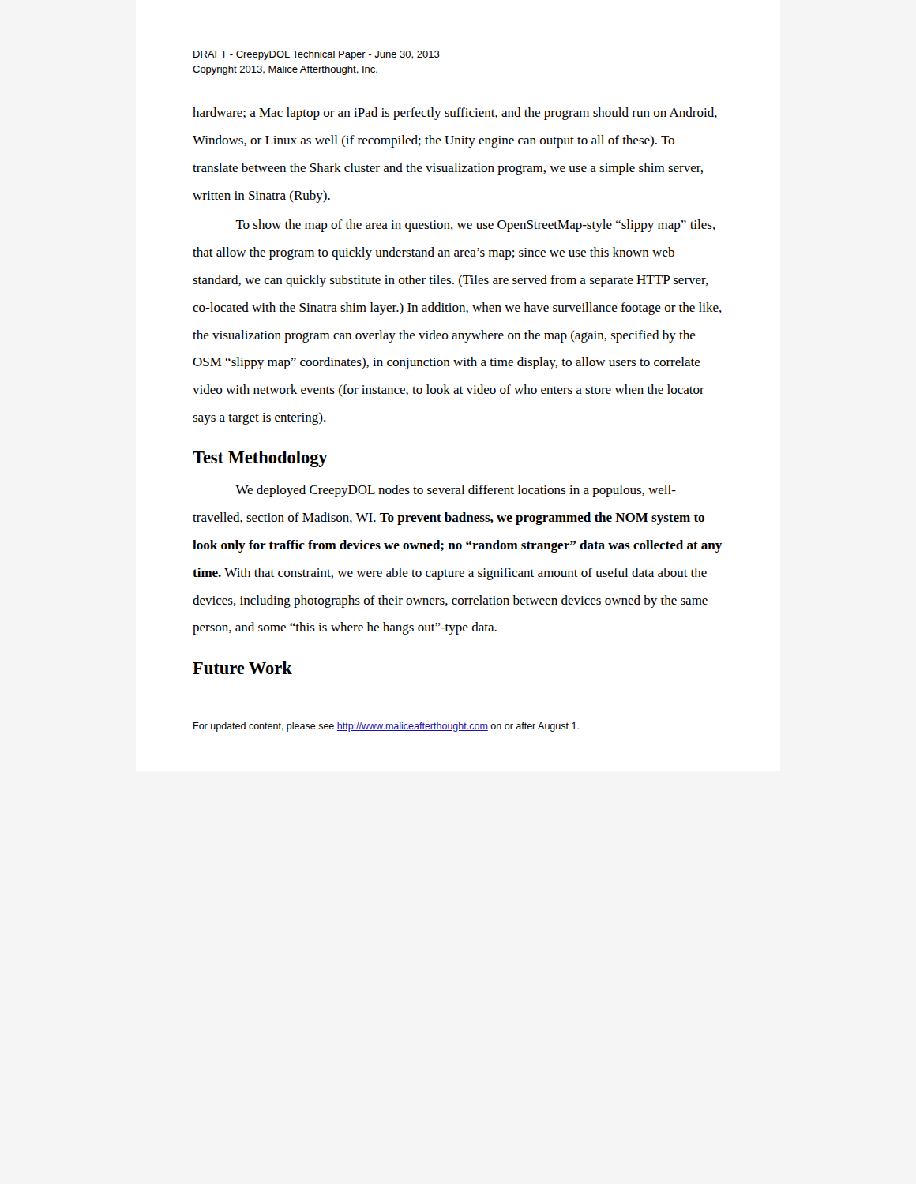DRAFT - CreepyDOL Technical Paper - June 30, 2013
Copyright 2013, Malice Afterthought, Inc.
hardware; a Mac laptop or an iPad is perfectly sufficient, and the program should run on Android, Windows, or Linux as well (if recompiled; the Unity engine can output to all of these). To translate between the Shark cluster and the visualization program, we use a simple shim server, written in Sinatra (Ruby).
To show the map of the area in question, we use OpenStreetMap-style “slippy map” tiles, that allow the program to quickly understand an area’s map; since we use this known web standard, we can quickly substitute in other tiles. (Tiles are served from a separate HTTP server, co-located with the Sinatra shim layer.) In addition, when we have surveillance footage or the like, the visualization program can overlay the video anywhere on the map (again, specified by the OSM “slippy map” coordinates), in conjunction with a time display, to allow users to correlate video with network events (for instance, to look at video of who enters a store when the locator says a target is entering).
Test Methodology
We deployed CreepyDOL nodes to several different locations in a populous, well-travelled, section of Madison, WI. To prevent badness, we programmed the NOM system to look only for traffic from devices we owned; no “random stranger” data was collected at any time. With that constraint, we were able to capture a significant amount of useful data about the devices, including photographs of their owners, correlation between devices owned by the same person, and some “this is where he hangs out”-type data.
Future Work
For updated content, please see http://www.maliceafterthought.com on or after August 1.